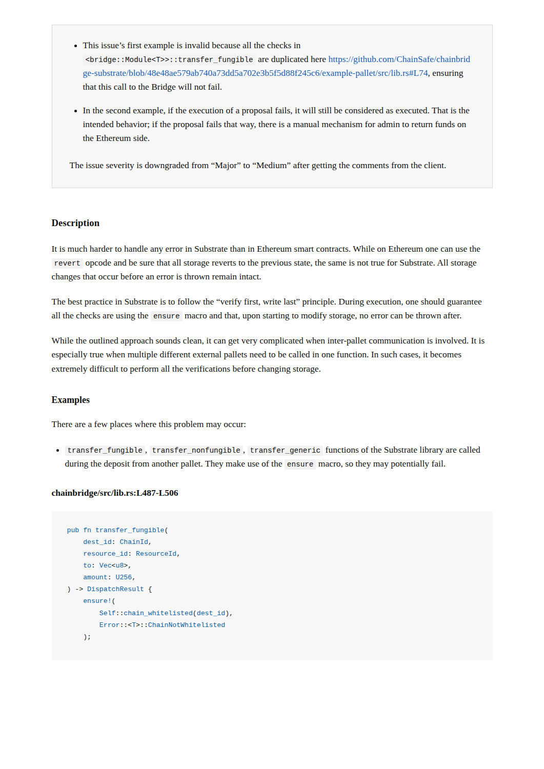This issue’s first example is invalid because all the checks in <bridge::Module<T>>::transfer_fungible are duplicated here https://github.com/ChainSafe/chainbridge-substrate/blob/48e48ae579ab740a73dd5a702e3b5f5d88f245c6/example-pallet/src/lib.rs#L74, ensuring that this call to the Bridge will not fail.
In the second example, if the execution of a proposal fails, it will still be considered as executed. That is the intended behavior; if the proposal fails that way, there is a manual mechanism for admin to return funds on the Ethereum side.
The issue severity is downgraded from “Major” to “Medium” after getting the comments from the client.
Description
It is much harder to handle any error in Substrate than in Ethereum smart contracts. While on Ethereum one can use the revert opcode and be sure that all storage reverts to the previous state, the same is not true for Substrate. All storage changes that occur before an error is thrown remain intact.
The best practice in Substrate is to follow the “verify first, write last” principle. During execution, one should guarantee all the checks are using the ensure macro and that, upon starting to modify storage, no error can be thrown after.
While the outlined approach sounds clean, it can get very complicated when inter-pallet communication is involved. It is especially true when multiple different external pallets need to be called in one function. In such cases, it becomes extremely difficult to perform all the verifications before changing storage.
Examples
There are a few places where this problem may occur:
transfer_fungible, transfer_nonfungible, transfer_generic functions of the Substrate library are called during the deposit from another pallet. They make use of the ensure macro, so they may potentially fail.
chainbridge/src/lib.rs:L487-L506
pub fn transfer_fungible(
    dest_id: ChainId,
    resource_id: ResourceId,
    to: Vec<u8>,
    amount: U256,
) -> DispatchResult {
    ensure!(
        Self:: chain_whitelisted(dest_id),
        Error::<T>:: ChainNotWhitelisted
    );